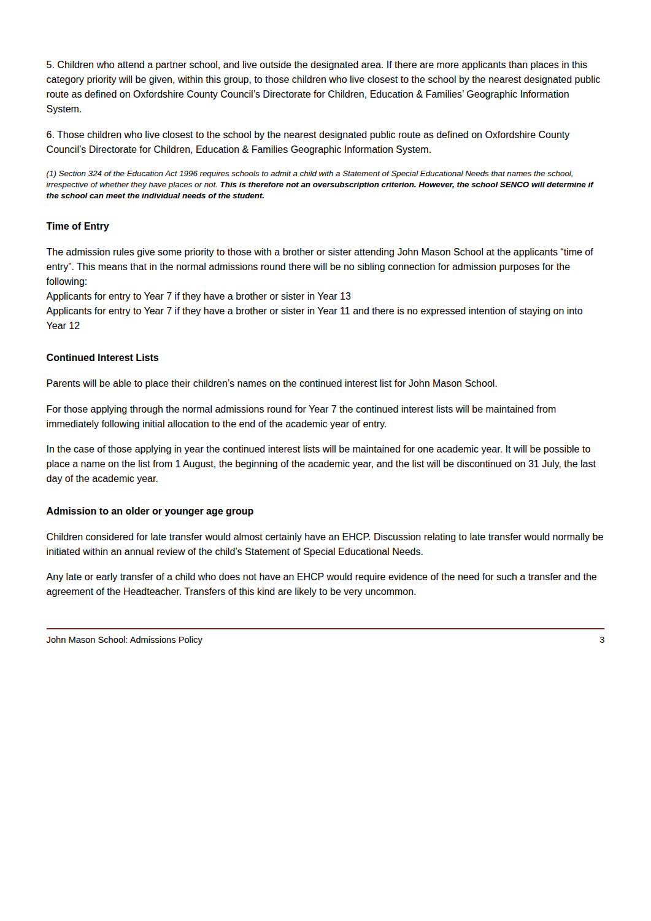5. Children who attend a partner school, and live outside the designated area. If there are more applicants than places in this category priority will be given, within this group, to those children who live closest to the school by the nearest designated public route as defined on Oxfordshire County Council’s Directorate for Children, Education & Families’ Geographic Information System.
6. Those children who live closest to the school by the nearest designated public route as defined on Oxfordshire County Council’s Directorate for Children, Education & Families Geographic Information System.
(1) Section 324 of the Education Act 1996 requires schools to admit a child with a Statement of Special Educational Needs that names the school, irrespective of whether they have places or not. This is therefore not an oversubscription criterion. However, the school SENCO will determine if the school can meet the individual needs of the student.
Time of Entry
The admission rules give some priority to those with a brother or sister attending John Mason School at the applicants “time of entry”. This means that in the normal admissions round there will be no sibling connection for admission purposes for the following:
Applicants for entry to Year 7 if they have a brother or sister in Year 13
Applicants for entry to Year 7 if they have a brother or sister in Year 11 and there is no expressed intention of staying on into Year 12
Continued Interest Lists
Parents will be able to place their children’s names on the continued interest list for John Mason School.
For those applying through the normal admissions round for Year 7 the continued interest lists will be maintained from immediately following initial allocation to the end of the academic year of entry.
In the case of those applying in year the continued interest lists will be maintained for one academic year. It will be possible to place a name on the list from 1 August, the beginning of the academic year, and the list will be discontinued on 31 July, the last day of the academic year.
Admission to an older or younger age group
Children considered for late transfer would almost certainly have an EHCP. Discussion relating to late transfer would normally be initiated within an annual review of the child’s Statement of Special Educational Needs.
Any late or early transfer of a child who does not have an EHCP would require evidence of the need for such a transfer and the agreement of the Headteacher. Transfers of this kind are likely to be very uncommon.
John Mason School: Admissions Policy 3